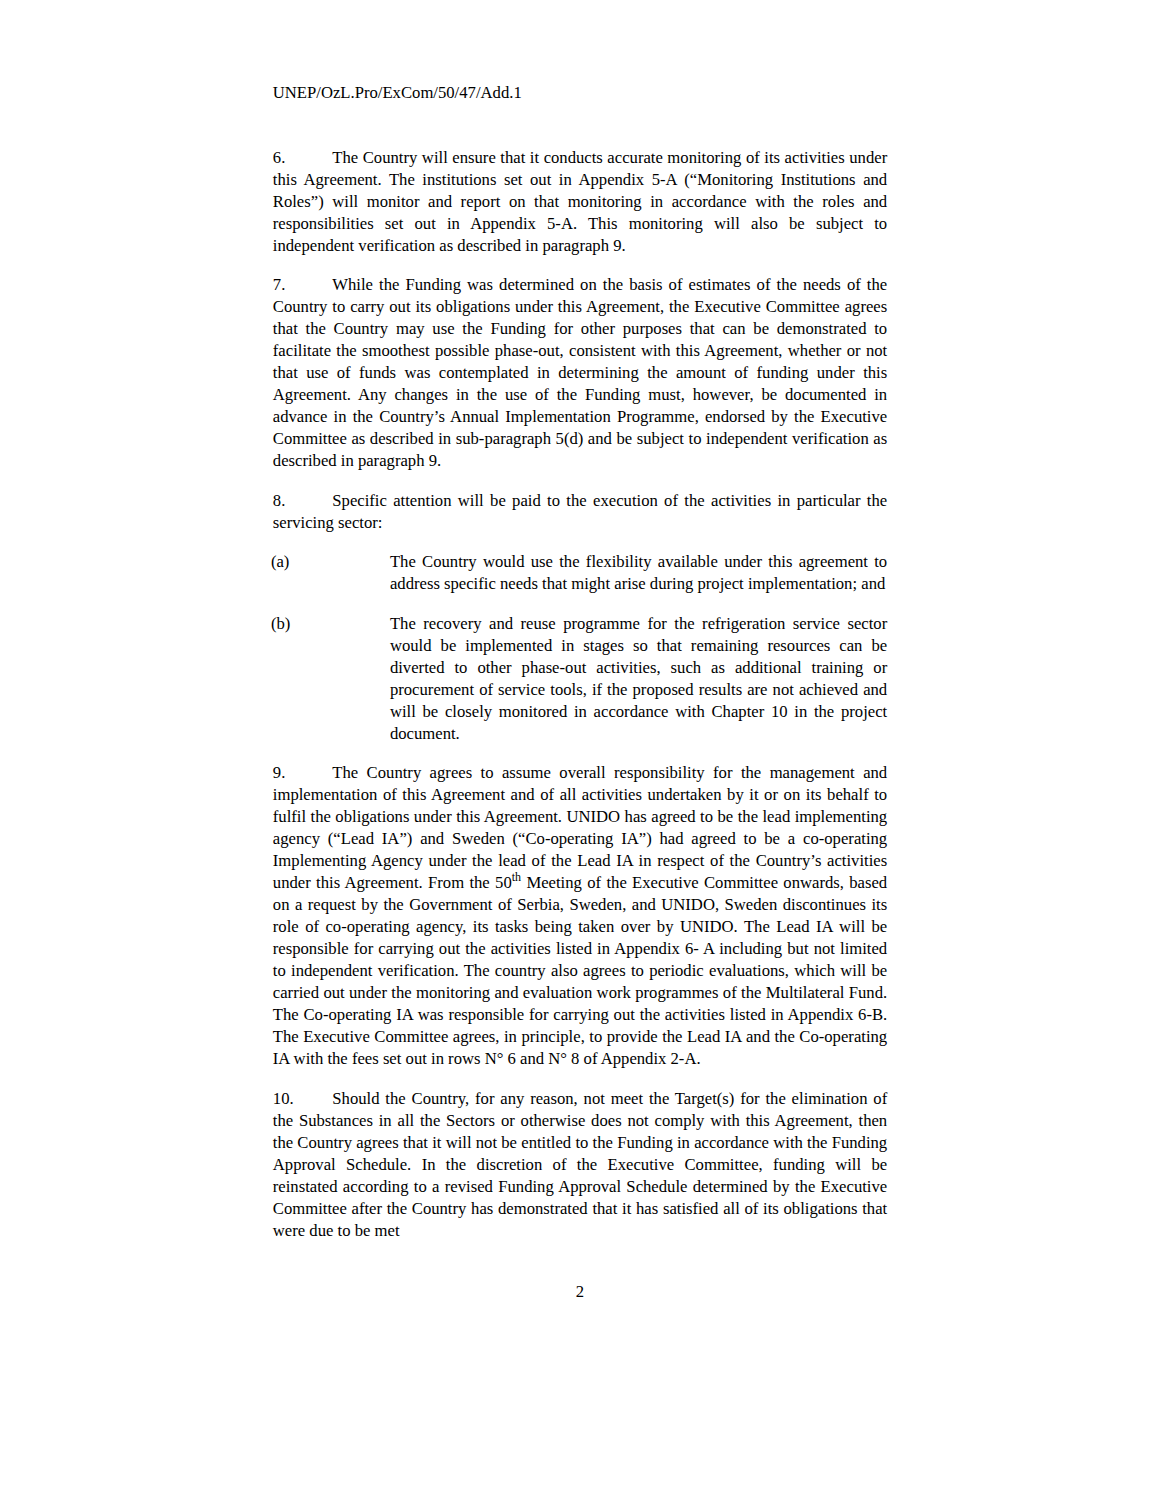UNEP/OzL.Pro/ExCom/50/47/Add.1
6. The Country will ensure that it conducts accurate monitoring of its activities under this Agreement. The institutions set out in Appendix 5-A (“Monitoring Institutions and Roles”) will monitor and report on that monitoring in accordance with the roles and responsibilities set out in Appendix 5-A. This monitoring will also be subject to independent verification as described in paragraph 9.
7. While the Funding was determined on the basis of estimates of the needs of the Country to carry out its obligations under this Agreement, the Executive Committee agrees that the Country may use the Funding for other purposes that can be demonstrated to facilitate the smoothest possible phase-out, consistent with this Agreement, whether or not that use of funds was contemplated in determining the amount of funding under this Agreement. Any changes in the use of the Funding must, however, be documented in advance in the Country’s Annual Implementation Programme, endorsed by the Executive Committee as described in sub-paragraph 5(d) and be subject to independent verification as described in paragraph 9.
8. Specific attention will be paid to the execution of the activities in particular the servicing sector:
(a) The Country would use the flexibility available under this agreement to address specific needs that might arise during project implementation; and
(b) The recovery and reuse programme for the refrigeration service sector would be implemented in stages so that remaining resources can be diverted to other phase-out activities, such as additional training or procurement of service tools, if the proposed results are not achieved and will be closely monitored in accordance with Chapter 10 in the project document.
9. The Country agrees to assume overall responsibility for the management and implementation of this Agreement and of all activities undertaken by it or on its behalf to fulfil the obligations under this Agreement. UNIDO has agreed to be the lead implementing agency (“Lead IA”) and Sweden (“Co-operating IA”) had agreed to be a co-operating Implementing Agency under the lead of the Lead IA in respect of the Country’s activities under this Agreement. From the 50th Meeting of the Executive Committee onwards, based on a request by the Government of Serbia, Sweden, and UNIDO, Sweden discontinues its role of co-operating agency, its tasks being taken over by UNIDO. The Lead IA will be responsible for carrying out the activities listed in Appendix 6- A including but not limited to independent verification. The country also agrees to periodic evaluations, which will be carried out under the monitoring and evaluation work programmes of the Multilateral Fund. The Co-operating IA was responsible for carrying out the activities listed in Appendix 6-B. The Executive Committee agrees, in principle, to provide the Lead IA and the Co-operating IA with the fees set out in rows N° 6 and N° 8 of Appendix 2-A.
10. Should the Country, for any reason, not meet the Target(s) for the elimination of the Substances in all the Sectors or otherwise does not comply with this Agreement, then the Country agrees that it will not be entitled to the Funding in accordance with the Funding Approval Schedule. In the discretion of the Executive Committee, funding will be reinstated according to a revised Funding Approval Schedule determined by the Executive Committee after the Country has demonstrated that it has satisfied all of its obligations that were due to be met
2